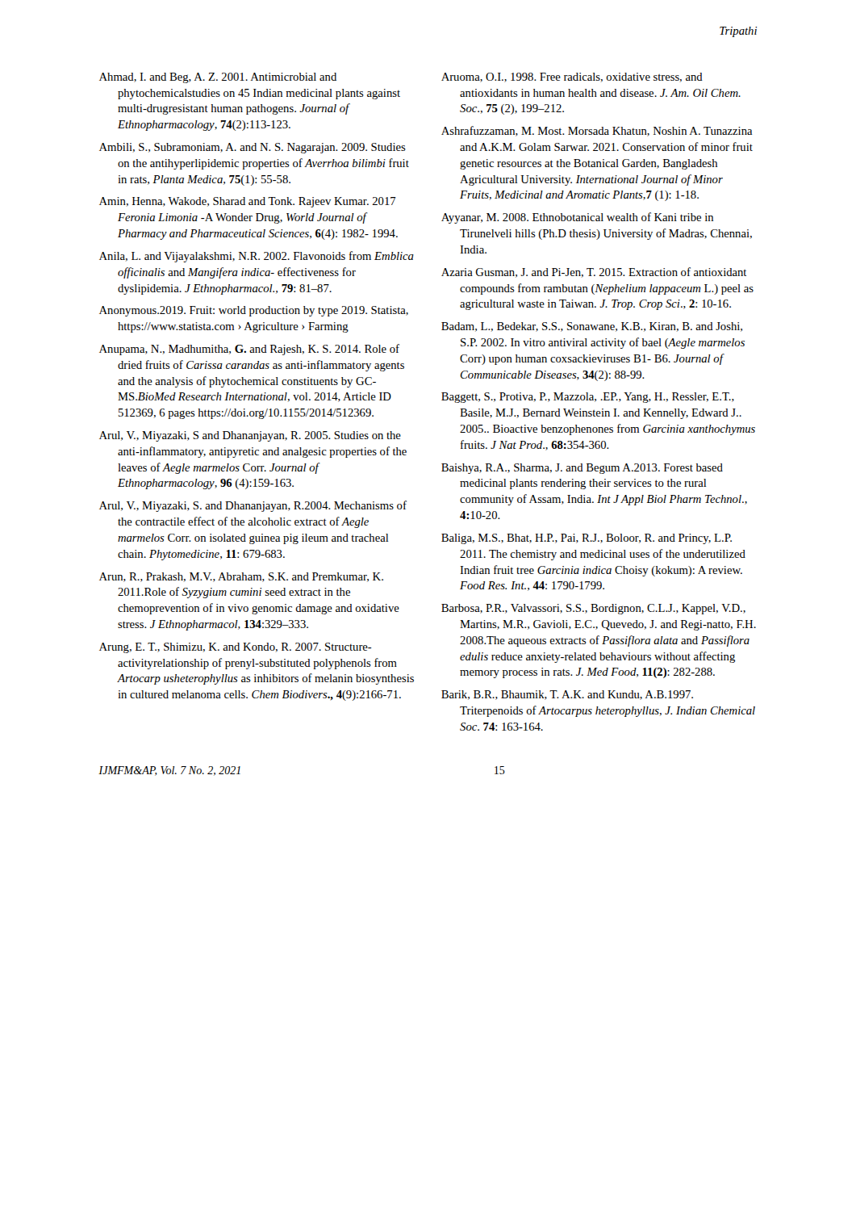Tripathi
Ahmad, I. and Beg, A. Z. 2001. Antimicrobial and phytochemicalstudies on 45 Indian medicinal plants against multi-drugresistant human pathogens. Journal of Ethnopharmacology, 74(2):113-123.
Ambili, S., Subramoniam, A. and N. S. Nagarajan. 2009. Studies on the antihyperlipidemic properties of Averrhoa bilimbi fruit in rats, Planta Medica, 75(1): 55-58.
Amin, Henna, Wakode, Sharad and Tonk. Rajeev Kumar. 2017 Feronia Limonia -A Wonder Drug, World Journal of Pharmacy and Pharmaceutical Sciences, 6(4): 1982- 1994.
Anila, L. and Vijayalakshmi, N.R. 2002. Flavonoids from Emblica officinalis and Mangifera indica- effectiveness for dyslipidemia. J Ethnopharmacol., 79: 81–87.
Anonymous.2019. Fruit: world production by type 2019. Statista, https://www.statista.com › Agriculture › Farming
Anupama, N., Madhumitha, G. and Rajesh, K. S. 2014. Role of dried fruits of Carissa carandas as anti-inflammatory agents and the analysis of phytochemical constituents by GC-MS.BioMed Research International, vol. 2014, Article ID 512369, 6 pages https://doi.org/10.1155/2014/512369.
Arul, V., Miyazaki, S and Dhananjayan, R. 2005. Studies on the anti-inflammatory, antipyretic and analgesic properties of the leaves of Aegle marmelos Corr. Journal of Ethnopharmacology, 96 (4):159-163.
Arul, V., Miyazaki, S. and Dhananjayan, R.2004. Mechanisms of the contractile effect of the alcoholic extract of Aegle marmelos Corr. on isolated guinea pig ileum and tracheal chain. Phytomedicine, 11: 679-683.
Arun, R., Prakash, M.V., Abraham, S.K. and Premkumar, K. 2011.Role of Syzygium cumini seed extract in the chemoprevention of in vivo genomic damage and oxidative stress. J Ethnopharmacol, 134:329–333.
Arung, E. T., Shimizu, K. and Kondo, R. 2007. Structure-activityrelationship of prenyl-substituted polyphenols from Artocarp usheterophyllus as inhibitors of melanin biosynthesis in cultured melanoma cells. Chem Biodivers., 4(9):2166-71.
Aruoma, O.I., 1998. Free radicals, oxidative stress, and antioxidants in human health and disease. J. Am. Oil Chem. Soc., 75 (2), 199–212.
Ashrafuzzaman, M. Most. Morsada Khatun, Noshin A. Tunazzina and A.K.M. Golam Sarwar. 2021. Conservation of minor fruit genetic resources at the Botanical Garden, Bangladesh Agricultural University. International Journal of Minor Fruits, Medicinal and Aromatic Plants, 7 (1): 1-18.
Ayyanar, M. 2008. Ethnobotanical wealth of Kani tribe in Tirunelveli hills (Ph.D thesis) University of Madras, Chennai, India.
Azaria Gusman, J. and Pi-Jen, T. 2015. Extraction of antioxidant compounds from rambutan (Nephelium lappaceum L.) peel as agricultural waste in Taiwan. J. Trop. Crop Sci., 2: 10-16.
Badam, L., Bedekar, S.S., Sonawane, K.B., Kiran, B. and Joshi, S.P. 2002. In vitro antiviral activity of bael (Aegle marmelos Corr) upon human coxsackieviruses B1- B6. Journal of Communicable Diseases, 34(2): 88-99.
Baggett, S., Protiva, P., Mazzola, .EP., Yang, H., Ressler, E.T., Basile, M.J., Bernard Weinstein I. and Kennelly, Edward J.. 2005.. Bioactive benzophenones from Garcinia xanthochymus fruits. J Nat Prod., 68: 354-360.
Baishya, R.A., Sharma, J. and Begum A.2013. Forest based medicinal plants rendering their services to the rural community of Assam, India. Int J Appl Biol Pharm Technol., 4: 10-20.
Baliga, M.S., Bhat, H.P., Pai, R.J., Boloor, R. and Princy, L.P. 2011. The chemistry and medicinal uses of the underutilized Indian fruit tree Garcinia indica Choisy (kokum): A review. Food Res. Int., 44: 1790-1799.
Barbosa, P.R., Valvassori, S.S., Bordignon, C.L.J., Kappel, V.D., Martins, M.R., Gavioli, E.C., Quevedo, J. and Regi-natto, F.H. 2008.The aqueous extracts of Passiflora alata and Passiflora edulis reduce anxiety-related behaviours without affecting memory process in rats. J. Med Food, 11(2): 282-288.
Barik, B.R., Bhaumik, T. A.K. and Kundu, A.B.1997. Triterpenoids of Artocarpus heterophyllus, J. Indian Chemical Soc. 74: 163-164.
IJMFM&AP, Vol. 7 No. 2, 2021
15